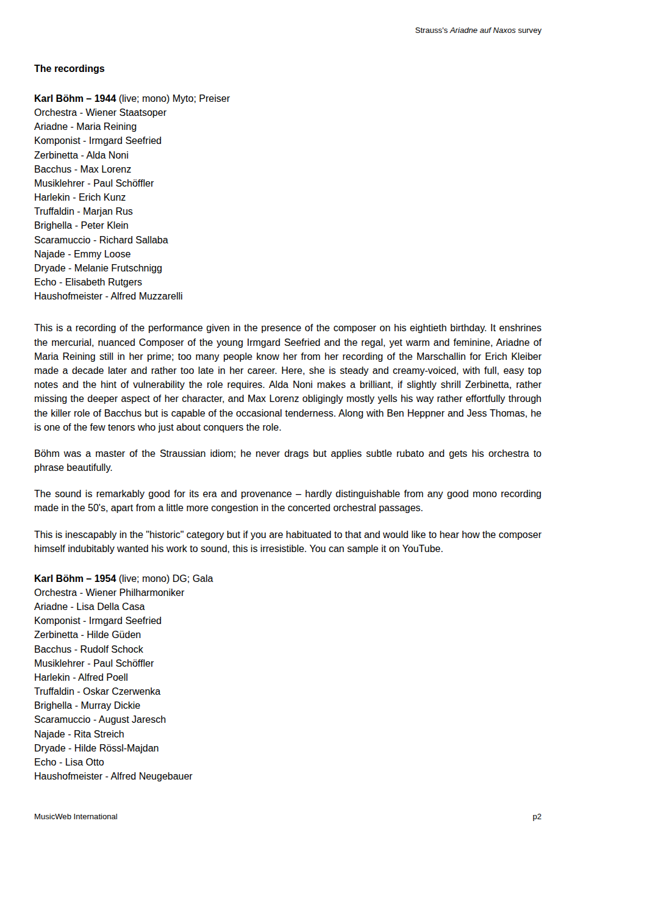Strauss's Ariadne auf Naxos survey
The recordings
Karl Böhm – 1944 (live; mono) Myto; Preiser
Orchestra - Wiener Staatsoper
Ariadne - Maria Reining
Komponist - Irmgard Seefried
Zerbinetta - Alda Noni
Bacchus - Max Lorenz
Musiklehrer - Paul Schöffler
Harlekin - Erich Kunz
Truffaldin - Marjan Rus
Brighella - Peter Klein
Scaramuccio - Richard Sallaba
Najade - Emmy Loose
Dryade - Melanie Frutschnigg
Echo - Elisabeth Rutgers
Haushofmeister - Alfred Muzzarelli
This is a recording of the performance given in the presence of the composer on his eightieth birthday. It enshrines the mercurial, nuanced Composer of the young Irmgard Seefried and the regal, yet warm and feminine, Ariadne of Maria Reining still in her prime; too many people know her from her recording of the Marschallin for Erich Kleiber made a decade later and rather too late in her career. Here, she is steady and creamy-voiced, with full, easy top notes and the hint of vulnerability the role requires. Alda Noni makes a brilliant, if slightly shrill Zerbinetta, rather missing the deeper aspect of her character, and Max Lorenz obligingly mostly yells his way rather effortfully through the killer role of Bacchus but is capable of the occasional tenderness. Along with Ben Heppner and Jess Thomas, he is one of the few tenors who just about conquers the role.
Böhm was a master of the Straussian idiom; he never drags but applies subtle rubato and gets his orchestra to phrase beautifully.
The sound is remarkably good for its era and provenance – hardly distinguishable from any good mono recording made in the 50's, apart from a little more congestion in the concerted orchestral passages.
This is inescapably in the "historic" category but if you are habituated to that and would like to hear how the composer himself indubitably wanted his work to sound, this is irresistible. You can sample it on YouTube.
Karl Böhm – 1954 (live; mono) DG; Gala
Orchestra - Wiener Philharmoniker
Ariadne - Lisa Della Casa
Komponist - Irmgard Seefried
Zerbinetta - Hilde Güden
Bacchus - Rudolf Schock
Musiklehrer - Paul Schöffler
Harlekin - Alfred Poell
Truffaldin - Oskar Czerwenka
Brighella - Murray Dickie
Scaramuccio - August Jaresch
Najade - Rita Streich
Dryade - Hilde Rössl-Majdan
Echo - Lisa Otto
Haushofmeister - Alfred Neugebauer
MusicWeb International p2